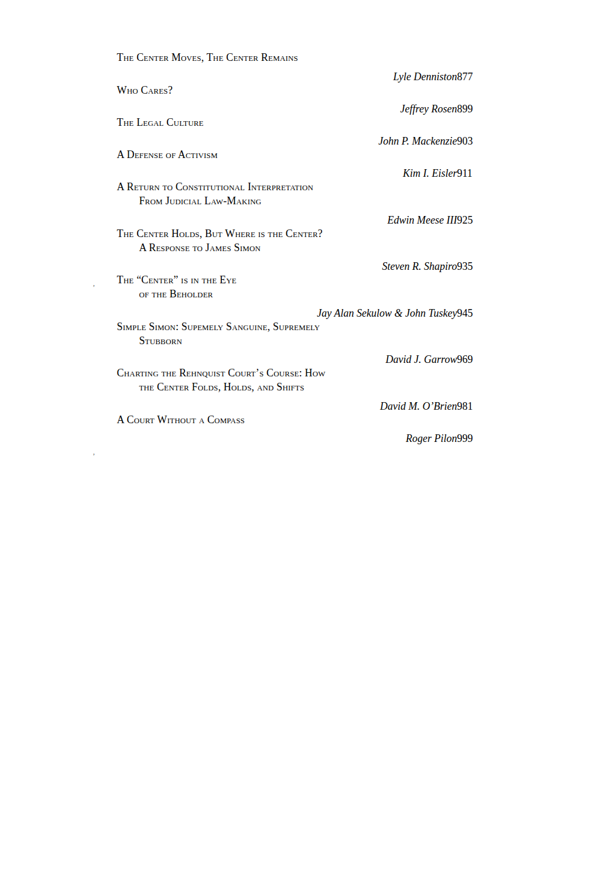’ ’
| The Center Moves, The Center Remains |
| Lyle Denniston | 877 |
| Who Cares? |
| Jeffrey Rosen | 899 |
| The Legal Culture |
| John P. Mackenzie | 903 |
| A Defense of Activism |
| Kim I. Eisler | 911 |
| A Return to Constitutional Interpretation From Judicial Law-Making |
| Edwin Meese III | 925 |
| The Center Holds, But Where is the Center? A Response to James Simon |
| Steven R. Shapiro | 935 |
| The “Center” is in the Eye of the Beholder |
| Jay Alan Sekulow & John Tuskey | 945 |
| Simple Simon: Supemely Sanguine, Supremely Stubborn |
| David J. Garrow | 969 |
| Charting the Rehnquist Court’s Course: How the Center Folds, Holds, and Shifts |
| David M. O’Brien | 981 |
| A Court Without a Compass |
| Roger Pilon | 999 |